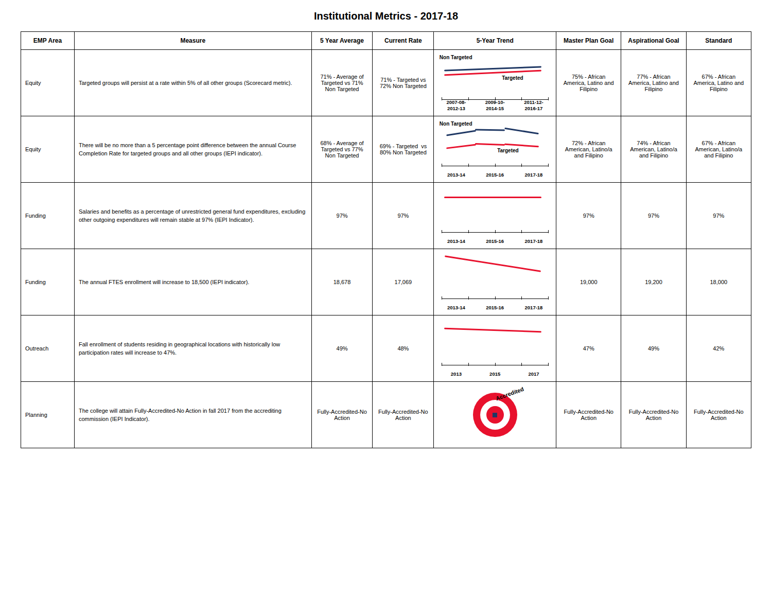Institutional Metrics - 2017-18
| EMP Area | Measure | 5 Year Average | Current Rate | 5-Year Trend | Master Plan Goal | Aspirational Goal | Standard |
| --- | --- | --- | --- | --- | --- | --- | --- |
| Equity | Targeted groups will persist at a rate within 5% of all other groups (Scorecard metric). | 71% - Average of Targeted vs 71% Non Targeted | 71% - Targeted vs 72% Non Targeted | Non Targeted Targeted 2007-08- 2012-13 2009-10- 2014-15 2011-12- 2016-17 | 75% - African America, Latino and Filipino | 77% - African America, Latino and Filipino | 67% - African America, Latino and Filipino |
| Equity | There will be no more than a 5 percentage point difference between the annual Course Completion Rate for targeted groups and all other groups (IEPI indicator). | 68% - Average of Targeted vs 77% Non Targeted | 69% - Targeted vs 80% Non Targeted | Non Targeted Targeted 2013-14 2015-16 2017-18 | 72% - African American, Latino/a and Filipino | 74% - African American, Latino/a and Filipino | 67% - African American, Latino/a and Filipino |
| Funding | Salaries and benefits as a percentage of unrestricted general fund expenditures, excluding other outgoing expenditures will remain stable at 97% (IEPI Indicator). | 97% | 97% | 2013-14 2015-16 2017-18 | 97% | 97% | 97% |
| Funding | The annual FTES enrollment will increase to 18,500 (IEPI indicator). | 18,678 | 17,069 | 2013-14 2015-16 2017-18 | 19,000 | 19,200 | 18,000 |
| Outreach | Fall enrollment of students residing in geographical locations with historically low participation rates will increase to 47%. | 49% | 48% | 2013 2015 2017 | 47% | 49% | 42% |
| Planning | The college will attain Fully-Accredited-No Action in fall 2017 from the accrediting commission (IEPI Indicator). | Fully-Accredited-No Action | Fully-Accredited-No Action | Accredited | Fully-Accredited-No Action | Fully-Accredited-No Action | Fully-Accredited-No Action |